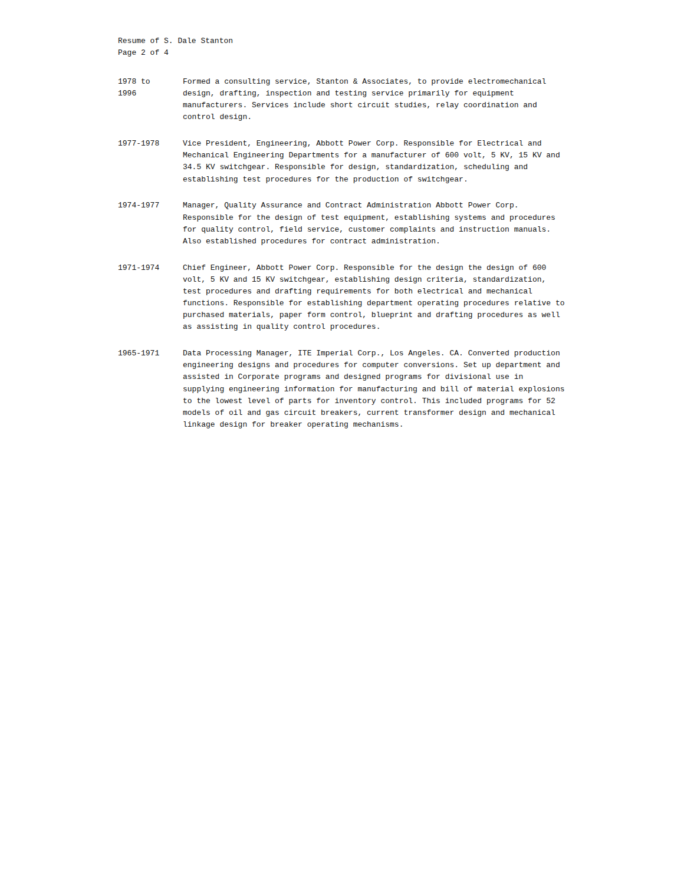Resume of S. Dale Stanton
Page 2 of 4
1978 to 1996
Formed a consulting service, Stanton & Associates, to provide electromechanical design, drafting, inspection and testing service primarily for equipment manufacturers. Services include short circuit studies, relay coordination and control design.
1977-1978
Vice President, Engineering, Abbott Power Corp. Responsible for Electrical and Mechanical Engineering Departments for a manufacturer of 600 volt, 5 KV, 15 KV and 34.5 KV switchgear. Responsible for design, standardization, scheduling and establishing test procedures for the production of switchgear.
1974-1977
Manager, Quality Assurance and Contract Administration Abbott Power Corp. Responsible for the design of test equipment, establishing systems and procedures for quality control, field service, customer complaints and instruction manuals. Also established procedures for contract administration.
1971-1974
Chief Engineer, Abbott Power Corp. Responsible for the design the design of 600 volt, 5 KV and 15 KV switchgear, establishing design criteria, standardization, test procedures and drafting requirements for both electrical and mechanical functions. Responsible for establishing department operating procedures relative to purchased materials, paper form control, blueprint and drafting procedures as well as assisting in quality control procedures.
1965-1971
Data Processing Manager, ITE Imperial Corp., Los Angeles. CA. Converted production engineering designs and procedures for computer conversions. Set up department and assisted in Corporate programs and designed programs for divisional use in supplying engineering information for manufacturing and bill of material explosions to the lowest level of parts for inventory control. This included programs for 52 models of oil and gas circuit breakers, current transformer design and mechanical linkage design for breaker operating mechanisms.